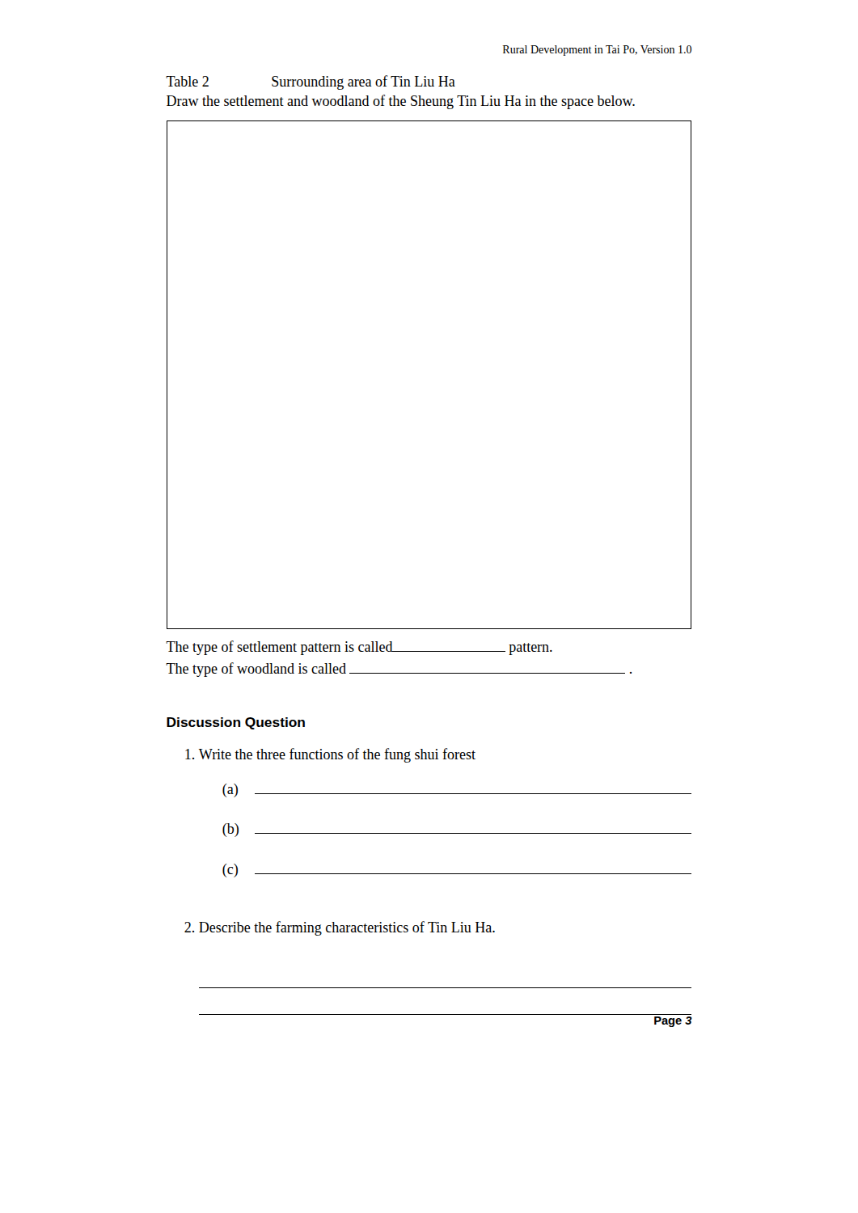Rural Development in Tai Po, Version 1.0
Table 2 Surrounding area of Tin Liu Ha
Draw the settlement and woodland of the Sheung Tin Liu Ha in the space below.
The type of settlement pattern is called pattern.
The type of woodland is called .
Discussion Question
Write the three functions of the fung shui forest
(a)
(b)
(c)
Describe the farming characteristics of Tin Liu Ha.
Page 3